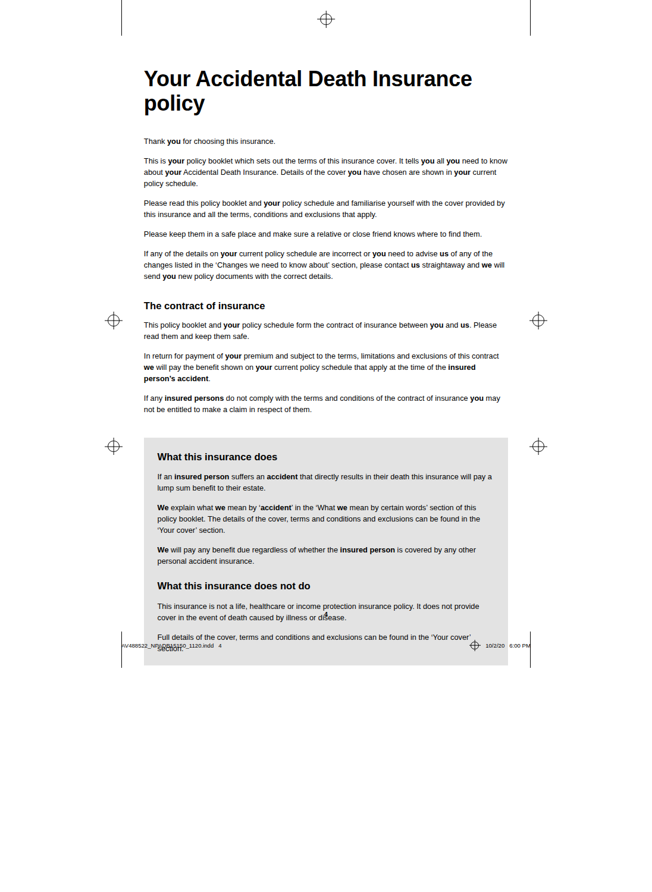Your Accidental Death Insurance policy
Thank you for choosing this insurance.
This is your policy booklet which sets out the terms of this insurance cover. It tells you all you need to know about your Accidental Death Insurance. Details of the cover you have chosen are shown in your current policy schedule.
Please read this policy booklet and your policy schedule and familiarise yourself with the cover provided by this insurance and all the terms, conditions and exclusions that apply.
Please keep them in a safe place and make sure a relative or close friend knows where to find them.
If any of the details on your current policy schedule are incorrect or you need to advise us of any of the changes listed in the ‘Changes we need to know about’ section, please contact us straightaway and we will send you new policy documents with the correct details.
The contract of insurance
This policy booklet and your policy schedule form the contract of insurance between you and us. Please read them and keep them safe.
In return for payment of your premium and subject to the terms, limitations and exclusions of this contract we will pay the benefit shown on your current policy schedule that apply at the time of the insured person’s accident.
If any insured persons do not comply with the terms and conditions of the contract of insurance you may not be entitled to make a claim in respect of them.
What this insurance does
If an insured person suffers an accident that directly results in their death this insurance will pay a lump sum benefit to their estate.
We explain what we mean by ‘accident’ in the ‘What we mean by certain words’ section of this policy booklet. The details of the cover, terms and conditions and exclusions can be found in the ‘Your cover’ section.
We will pay any benefit due regardless of whether the insured person is covered by any other personal accident insurance.
What this insurance does not do
This insurance is not a life, healthcare or income protection insurance policy. It does not provide cover in the event of death caused by illness or disease.
Full details of the cover, terms and conditions and exclusions can be found in the ‘Your cover’ section.
4
AV488522_NPADB15150_1120.indd 4
10/2/20 6:00 PM